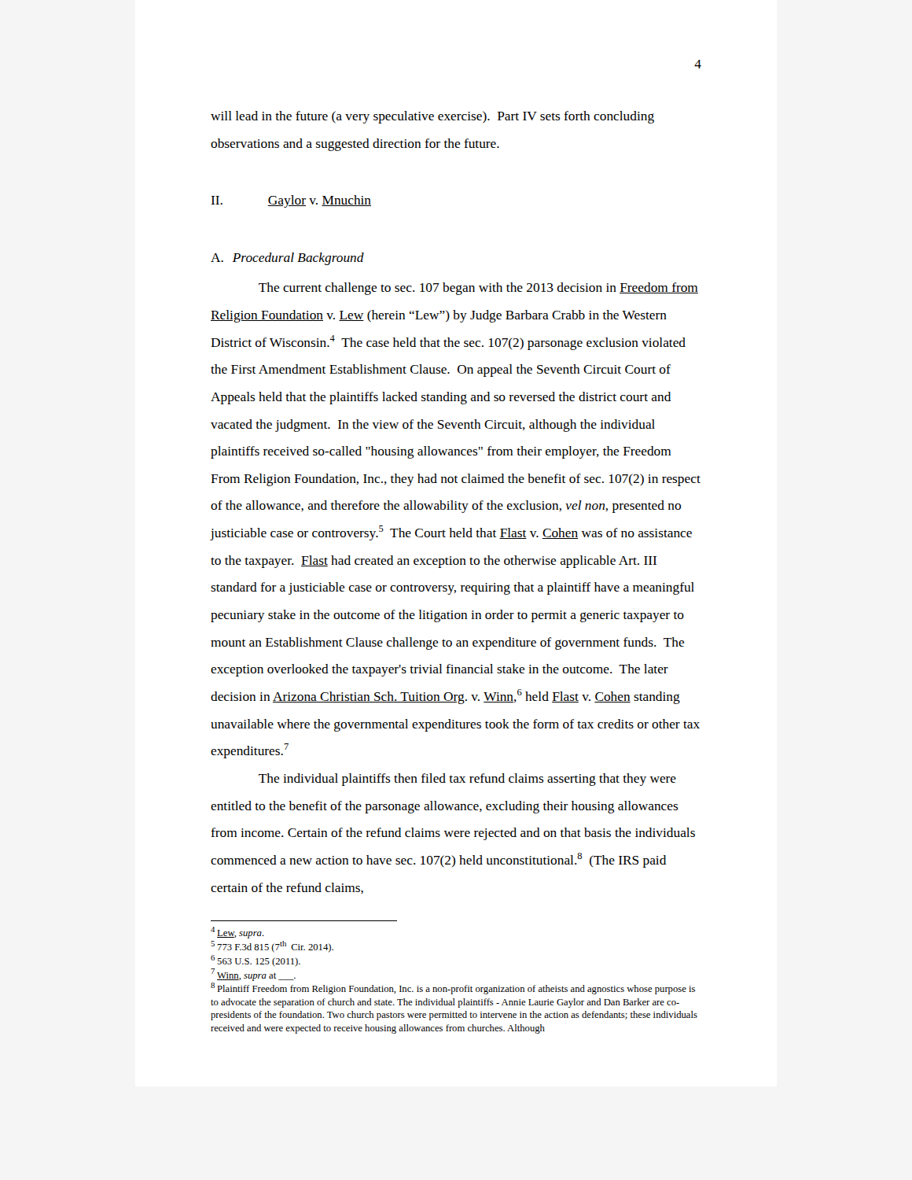4
will lead in the future (a very speculative exercise). Part IV sets forth concluding observations and a suggested direction for the future.
II. Gaylor v. Mnuchin
A. Procedural Background
The current challenge to sec. 107 began with the 2013 decision in Freedom from Religion Foundation v. Lew (herein “Lew”) by Judge Barbara Crabb in the Western District of Wisconsin.4 The case held that the sec. 107(2) parsonage exclusion violated the First Amendment Establishment Clause. On appeal the Seventh Circuit Court of Appeals held that the plaintiffs lacked standing and so reversed the district court and vacated the judgment. In the view of the Seventh Circuit, although the individual plaintiffs received so-called "housing allowances" from their employer, the Freedom From Religion Foundation, Inc., they had not claimed the benefit of sec. 107(2) in respect of the allowance, and therefore the allowability of the exclusion, vel non, presented no justiciable case or controversy.5 The Court held that Flast v. Cohen was of no assistance to the taxpayer. Flast had created an exception to the otherwise applicable Art. III standard for a justiciable case or controversy, requiring that a plaintiff have a meaningful pecuniary stake in the outcome of the litigation in order to permit a generic taxpayer to mount an Establishment Clause challenge to an expenditure of government funds. The exception overlooked the taxpayer's trivial financial stake in the outcome. The later decision in Arizona Christian Sch. Tuition Org. v. Winn,6 held Flast v. Cohen standing unavailable where the governmental expenditures took the form of tax credits or other tax expenditures.7
The individual plaintiffs then filed tax refund claims asserting that they were entitled to the benefit of the parsonage allowance, excluding their housing allowances from income. Certain of the refund claims were rejected and on that basis the individuals commenced a new action to have sec. 107(2) held unconstitutional.8 (The IRS paid certain of the refund claims,
4Lew, supra.
5773 F.3d 815 (7th Cir. 2014).
6563 U.S. 125 (2011).
7Winn, supra at ___.
8Plaintiff Freedom from Religion Foundation, Inc. is a non-profit organization of atheists and agnostics whose purpose is to advocate the separation of church and state. The individual plaintiffs - Annie Laurie Gaylor and Dan Barker are co-presidents of the foundation. Two church pastors were permitted to intervene in the action as defendants; these individuals received and were expected to receive housing allowances from churches. Although